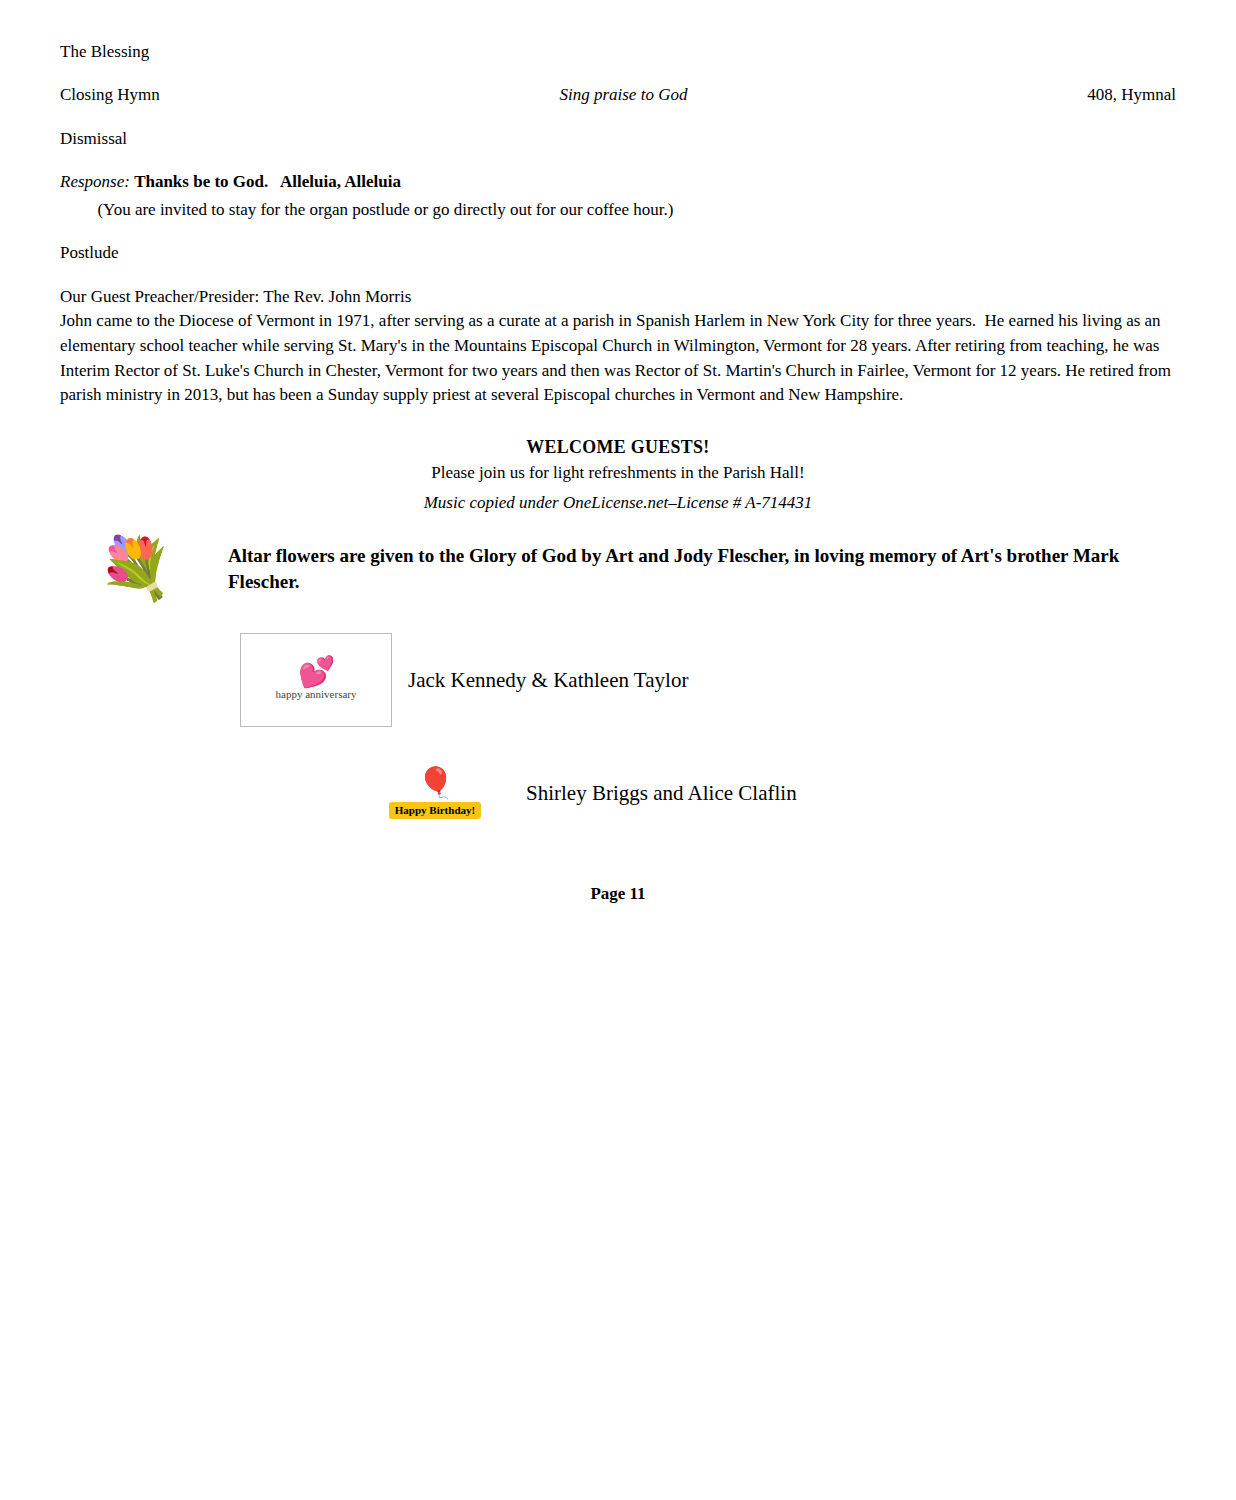The Blessing
Closing Hymn Sing praise to God 408, Hymnal
Dismissal
Response: Thanks be to God. Alleluia, Alleluia
(You are invited to stay for the organ postlude or go directly out for our coffee hour.)
Postlude
Our Guest Preacher/Presider: The Rev. John Morris
John came to the Diocese of Vermont in 1971, after serving as a curate at a parish in Spanish Harlem in New York City for three years. He earned his living as an elementary school teacher while serving St. Mary's in the Mountains Episcopal Church in Wilmington, Vermont for 28 years. After retiring from teaching, he was Interim Rector of St. Luke's Church in Chester, Vermont for two years and then was Rector of St. Martin's Church in Fairlee, Vermont for 12 years. He retired from parish ministry in 2013, but has been a Sunday supply priest at several Episcopal churches in Vermont and New Hampshire.
WELCOME GUESTS!
Please join us for light refreshments in the Parish Hall!
Music copied under OneLicense.net–License # A-714431
💐
Altar flowers are given to the Glory of God by Art and Jody Flescher, in loving memory of Art's brother Mark Flescher.
💕 happy anniversary
Jack Kennedy & Kathleen Taylor
🎈 Happy Birthday!
Shirley Briggs and Alice Claflin
Page 11